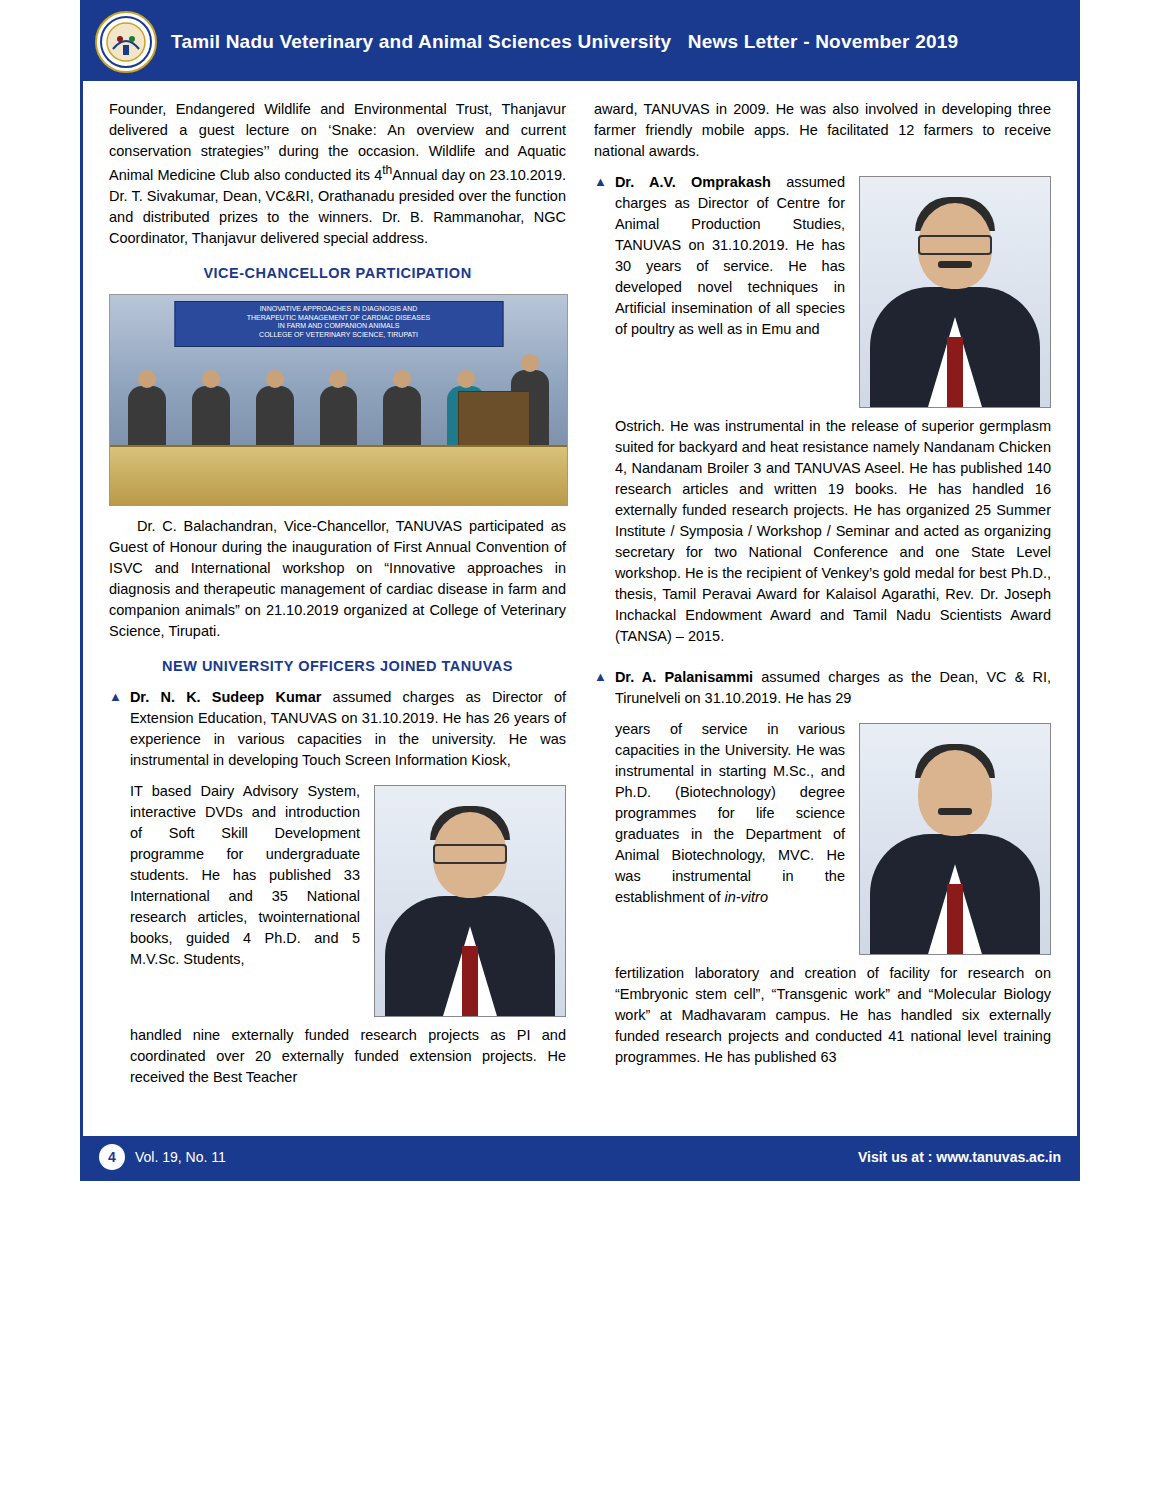Tamil Nadu Veterinary and Animal Sciences University News Letter - November 2019
Founder, Endangered Wildlife and Environmental Trust, Thanjavur delivered a guest lecture on ‘Snake: An overview and current conservation strategies’’ during the occasion. Wildlife and Aquatic Animal Medicine Club also conducted its 4thAnnual day on 23.10.2019. Dr. T. Sivakumar, Dean, VC&RI, Orathanadu presided over the function and distributed prizes to the winners. Dr. B. Rammanohar, NGC Coordinator, Thanjavur delivered special address.
VICE-CHANCELLOR PARTICIPATION
INNOVATIVE APPROACHES IN DIAGNOSIS AND
THERAPEUTIC MANAGEMENT OF CARDIAC DISEASES
IN FARM AND COMPANION ANIMALS
COLLEGE OF VETERINARY SCIENCE, TIRUPATI
Dr. C. Balachandran, Vice-Chancellor, TANUVAS participated as Guest of Honour during the inauguration of First Annual Convention of ISVC and International workshop on “Innovative approaches in diagnosis and therapeutic management of cardiac disease in farm and companion animals” on 21.10.2019 organized at College of Veterinary Science, Tirupati.
NEW UNIVERSITY OFFICERS JOINED TANUVAS
▲
Dr. N. K. Sudeep Kumar assumed charges as Director of Extension Education, TANUVAS on 31.10.2019. He has 26 years of experience in various capacities in the university. He was instrumental in developing Touch Screen Information Kiosk,
IT based Dairy Advisory System, interactive DVDs and introduction of Soft Skill Development programme for undergraduate students. He has published 33 International and 35 National research articles, twointernational books, guided 4 Ph.D. and 5 M.V.Sc. Students,
handled nine externally funded research projects as PI and coordinated over 20 externally funded extension projects. He received the Best Teacher
award, TANUVAS in 2009. He was also involved in developing three farmer friendly mobile apps. He facilitated 12 farmers to receive national awards.
▲
Dr. A.V. Omprakash assumed charges as Director of Centre for Animal Production Studies, TANUVAS on 31.10.2019. He has 30 years of service. He has developed novel techniques in Artificial insemination of all species of poultry as well as in Emu and
Ostrich. He was instrumental in the release of superior germplasm suited for backyard and heat resistance namely Nandanam Chicken 4, Nandanam Broiler 3 and TANUVAS Aseel. He has published 140 research articles and written 19 books. He has handled 16 externally funded research projects. He has organized 25 Summer Institute / Symposia / Workshop / Seminar and acted as organizing secretary for two National Conference and one State Level workshop. He is the recipient of Venkey’s gold medal for best Ph.D., thesis, Tamil Peravai Award for Kalaisol Agarathi, Rev. Dr. Joseph Inchackal Endowment Award and Tamil Nadu Scientists Award (TANSA) – 2015.
▲
Dr. A. Palanisammi assumed charges as the Dean, VC & RI, Tirunelveli on 31.10.2019. He has 29
years of service in various capacities in the University. He was instrumental in starting M.Sc., and Ph.D. (Biotechnology) degree programmes for life science graduates in the Department of Animal Biotechnology, MVC. He was instrumental in the establishment of in-vitro
fertilization laboratory and creation of facility for research on “Embryonic stem cell”, “Transgenic work” and “Molecular Biology work” at Madhavaram campus. He has handled six externally funded research projects and conducted 41 national level training programmes. He has published 63
4 Vol. 19, No. 11
Visit us at : www.tanuvas.ac.in